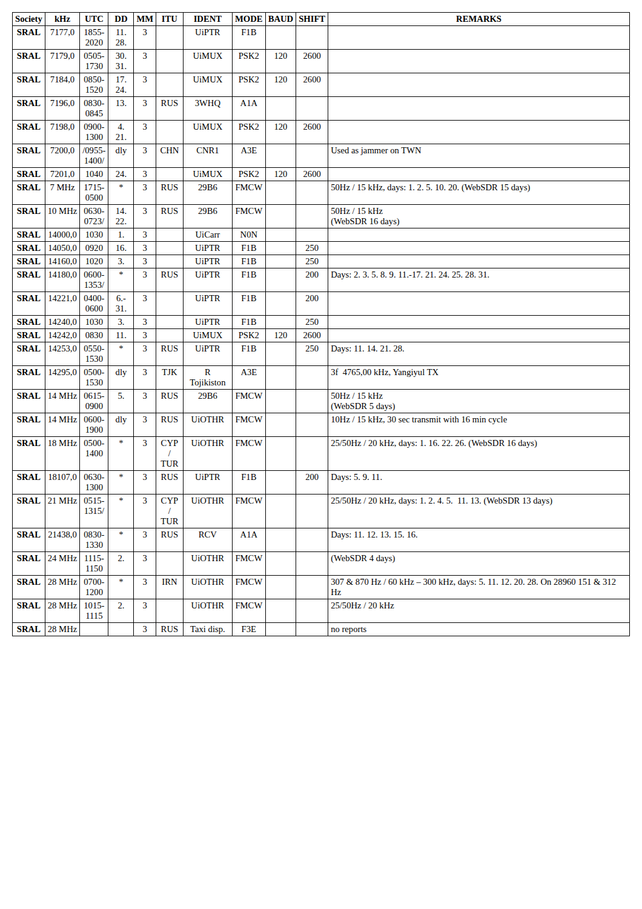| Society | kHz | UTC | DD | MM | ITU | IDENT | MODE | BAUD | SHIFT | REMARKS |
| --- | --- | --- | --- | --- | --- | --- | --- | --- | --- | --- |
| SRAL | 7177,0 | 1855- 2020 | 11. 28. | 3 | | UiPTR | F1B | | | |
| SRAL | 7179,0 | 0505- 1730 | 30. 31. | 3 | | UiMUX | PSK2 | 120 | 2600 | |
| SRAL | 7184,0 | 0850- 1520 | 17. 24. | 3 | | UiMUX | PSK2 | 120 | 2600 | |
| SRAL | 7196,0 | 0830- 0845 | 13. | 3 | RUS | 3WHQ | A1A | | | |
| SRAL | 7198,0 | 0900- 1300 | 4. 21. | 3 | | UiMUX | PSK2 | 120 | 2600 | |
| SRAL | 7200,0 | /0955- 1400/ | dly | 3 | CHN | CNR1 | A3E | | | Used as jammer on TWN |
| SRAL | 7201,0 | 1040 | 24. | 3 | | UiMUX | PSK2 | 120 | 2600 | |
| SRAL | 7 MHz | 1715- 0500 | * | 3 | RUS | 29B6 | FMCW | | | 50Hz / 15 kHz, days: 1. 2. 5. 10. 20. (WebSDR 15 days) |
| SRAL | 10 MHz | 0630- 0723/ | 14. 22. | 3 | RUS | 29B6 | FMCW | | | 50Hz / 15 kHz (WebSDR 16 days) |
| SRAL | 14000,0 | 1030 | 1. | 3 | | UiCarr | N0N | | | |
| SRAL | 14050,0 | 0920 | 16. | 3 | | UiPTR | F1B | | 250 | |
| SRAL | 14160,0 | 1020 | 3. | 3 | | UiPTR | F1B | | 250 | |
| SRAL | 14180,0 | 0600- 1353/ | * | 3 | RUS | UiPTR | F1B | | 200 | Days: 2. 3. 5. 8. 9. 11.-17. 21. 24. 25. 28. 31. |
| SRAL | 14221,0 | 0400- 0600 | 6.- 31. | 3 | | UiPTR | F1B | | 200 | |
| SRAL | 14240,0 | 1030 | 3. | 3 | | UiPTR | F1B | | 250 | |
| SRAL | 14242,0 | 0830 | 11. | 3 | | UiMUX | PSK2 | 120 | 2600 | |
| SRAL | 14253,0 | 0550- 1530 | * | 3 | RUS | UiPTR | F1B | | 250 | Days: 11. 14. 21. 28. |
| SRAL | 14295,0 | 0500- 1530 | dly | 3 | TJK | R Tojikiston | A3E | | | 3f 4765,00 kHz, Yangiyul TX |
| SRAL | 14 MHz | 0615- 0900 | 5. | 3 | RUS | 29B6 | FMCW | | | 50Hz / 15 kHz (WebSDR 5 days) |
| SRAL | 14 MHz | 0600- 1900 | dly | 3 | RUS | UiOTHR | FMCW | | | 10Hz / 15 kHz, 30 sec transmit with 16 min cycle |
| SRAL | 18 MHz | 0500- 1400 | * | 3 | CYP / TUR | UiOTHR | FMCW | | | 25/50Hz / 20 kHz, days: 1. 16. 22. 26. (WebSDR 16 days) |
| SRAL | 18107,0 | 0630- 1300 | * | 3 | RUS | UiPTR | F1B | | 200 | Days: 5. 9. 11. |
| SRAL | 21 MHz | 0515- 1315/ | * | 3 | CYP / TUR | UiOTHR | FMCW | | | 25/50Hz / 20 kHz, days: 1. 2. 4. 5. 11. 13. (WebSDR 13 days) |
| SRAL | 21438,0 | 0830- 1330 | * | 3 | RUS | RCV | A1A | | | Days: 11. 12. 13. 15. 16. |
| SRAL | 24 MHz | 1115- 1150 | 2. | 3 | | UiOTHR | FMCW | | | (WebSDR 4 days) |
| SRAL | 28 MHz | 0700- 1200 | * | 3 | IRN | UiOTHR | FMCW | | | 307 & 870 Hz / 60 kHz – 300 kHz, days: 5. 11. 12. 20. 28. On 28960 151 & 312 Hz |
| SRAL | 28 MHz | 1015- 1115 | 2. | 3 | | UiOTHR | FMCW | | | 25/50Hz / 20 kHz |
| SRAL | 28 MHz | | | 3 | RUS | Taxi disp. | F3E | | | no reports |